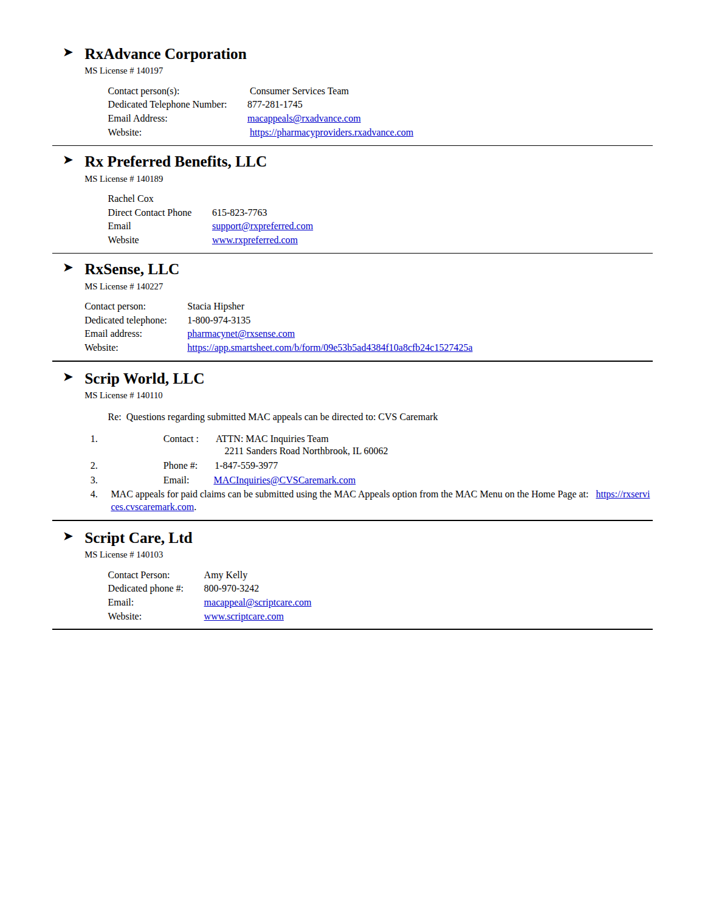RxAdvance Corporation
MS License # 140197
| Contact person(s): | Consumer Services Team |
| Dedicated Telephone Number: | 877-281-1745 |
| Email Address: | macappeals@rxadvance.com |
| Website: | https://pharmacyproviders.rxadvance.com |
Rx Preferred Benefits, LLC
MS License # 140189
Rachel Cox
| Direct Contact Phone | 615-823-7763 |
| Email | support@rxpreferred.com |
| Website | www.rxpreferred.com |
RxSense, LLC
MS License # 140227
| Contact person: | Stacia Hipsher |
| Dedicated telephone: | 1-800-974-3135 |
| Email address: | pharmacynet@rxsense.com |
| Website: | https://app.smartsheet.com/b/form/09e53b5ad4384f10a8cfb24c1527425a |
Scrip World, LLC
MS License # 140110
Re: Questions regarding submitted MAC appeals can be directed to: CVS Caremark
Contact : ATTN: MAC Inquiries Team 2211 Sanders Road Northbrook, IL 60062
Phone #: 1-847-559-3977
Email: MACInquiries@CVSCaremark.com
MAC appeals for paid claims can be submitted using the MAC Appeals option from the MAC Menu on the Home Page at: https://rxservices.cvscaremark.com.
Script Care, Ltd
MS License # 140103
| Contact Person: | Amy Kelly |
| Dedicated phone #: | 800-970-3242 |
| Email: | macappeal@scriptcare.com |
| Website: | www.scriptcare.com |